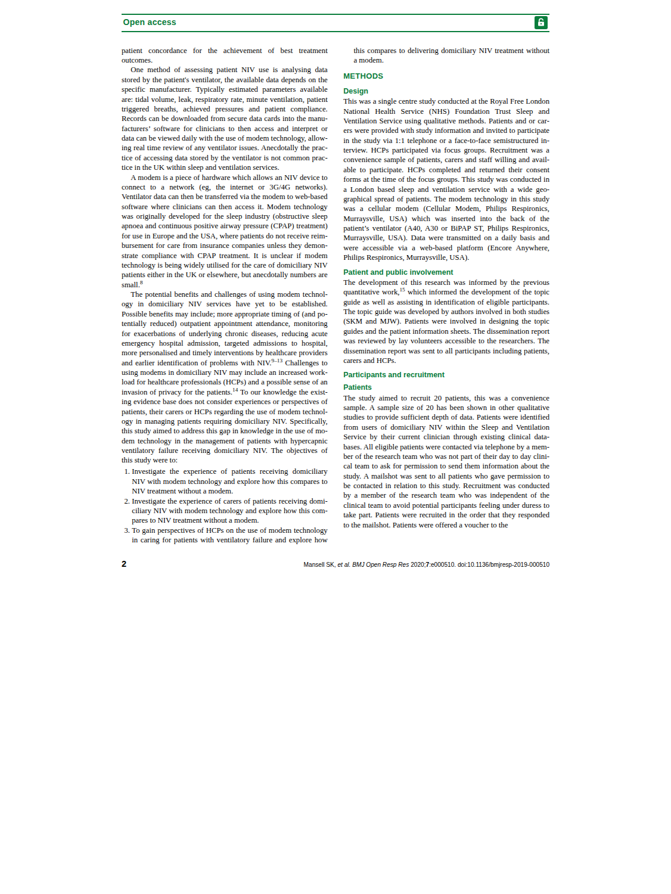Open access
patient concordance for the achievement of best treatment outcomes.
One method of assessing patient NIV use is analysing data stored by the patient's ventilator, the available data depends on the specific manufacturer. Typically estimated parameters available are: tidal volume, leak, respiratory rate, minute ventilation, patient triggered breaths, achieved pressures and patient compliance. Records can be downloaded from secure data cards into the manufacturers’ software for clinicians to then access and interpret or data can be viewed daily with the use of modem technology, allowing real time review of any ventilator issues. Anecdotally the practice of accessing data stored by the ventilator is not common practice in the UK within sleep and ventilation services.
A modem is a piece of hardware which allows an NIV device to connect to a network (eg, the internet or 3G/4G networks). Ventilator data can then be transferred via the modem to web-based software where clinicians can then access it. Modem technology was originally developed for the sleep industry (obstructive sleep apnoea and continuous positive airway pressure (CPAP) treatment) for use in Europe and the USA, where patients do not receive reimbursement for care from insurance companies unless they demonstrate compliance with CPAP treatment. It is unclear if modem technology is being widely utilised for the care of domiciliary NIV patients either in the UK or elsewhere, but anecdotally numbers are small.8
The potential benefits and challenges of using modem technology in domiciliary NIV services have yet to be established. Possible benefits may include; more appropriate timing of (and potentially reduced) outpatient appointment attendance, monitoring for exacerbations of underlying chronic diseases, reducing acute emergency hospital admission, targeted admissions to hospital, more personalised and timely interventions by healthcare providers and earlier identification of problems with NIV.9–13 Challenges to using modems in domiciliary NIV may include an increased workload for healthcare professionals (HCPs) and a possible sense of an invasion of privacy for the patients.14 To our knowledge the existing evidence base does not consider experiences or perspectives of patients, their carers or HCPs regarding the use of modem technology in managing patients requiring domiciliary NIV. Specifically, this study aimed to address this gap in knowledge in the use of modem technology in the management of patients with hypercapnic ventilatory failure receiving domiciliary NIV. The objectives of this study were to:
Investigate the experience of patients receiving domiciliary NIV with modem technology and explore how this compares to NIV treatment without a modem.
Investigate the experience of carers of patients receiving domiciliary NIV with modem technology and explore how this compares to NIV treatment without a modem.
To gain perspectives of HCPs on the use of modem technology in caring for patients with ventilatory failure and explore how this compares to delivering domiciliary NIV treatment without a modem.
Methods
Design
This was a single centre study conducted at the Royal Free London National Health Service (NHS) Foundation Trust Sleep and Ventilation Service using qualitative methods. Patients and or carers were provided with study information and invited to participate in the study via 1:1 telephone or a face-to-face semistructured interview. HCPs participated via focus groups. Recruitment was a convenience sample of patients, carers and staff willing and available to participate. HCPs completed and returned their consent forms at the time of the focus groups. This study was conducted in a London based sleep and ventilation service with a wide geographical spread of patients. The modem technology in this study was a cellular modem (Cellular Modem, Philips Respironics, Murraysville, USA) which was inserted into the back of the patient’s ventilator (A40, A30 or BiPAP ST, Philips Respironics, Murraysville, USA). Data were transmitted on a daily basis and were accessible via a web-based platform (Encore Anywhere, Philips Respironics, Murraysville, USA).
Patient and public involvement
The development of this research was informed by the previous quantitative work,15 which informed the development of the topic guide as well as assisting in identification of eligible participants. The topic guide was developed by authors involved in both studies (SKM and MJW). Patients were involved in designing the topic guides and the patient information sheets. The dissemination report was reviewed by lay volunteers accessible to the researchers. The dissemination report was sent to all participants including patients, carers and HCPs.
Participants and recruitment
Patients
The study aimed to recruit 20 patients, this was a convenience sample. A sample size of 20 has been shown in other qualitative studies to provide sufficient depth of data. Patients were identified from users of domiciliary NIV within the Sleep and Ventilation Service by their current clinician through existing clinical databases. All eligible patients were contacted via telephone by a member of the research team who was not part of their day to day clinical team to ask for permission to send them information about the study. A mailshot was sent to all patients who gave permission to be contacted in relation to this study. Recruitment was conducted by a member of the research team who was independent of the clinical team to avoid potential participants feeling under duress to take part. Patients were recruited in the order that they responded to the mailshot. Patients were offered a voucher to the
2
Mansell SK, et al. BMJ Open Resp Res 2020;7:e000510. doi:10.1136/bmjresp-2019-000510